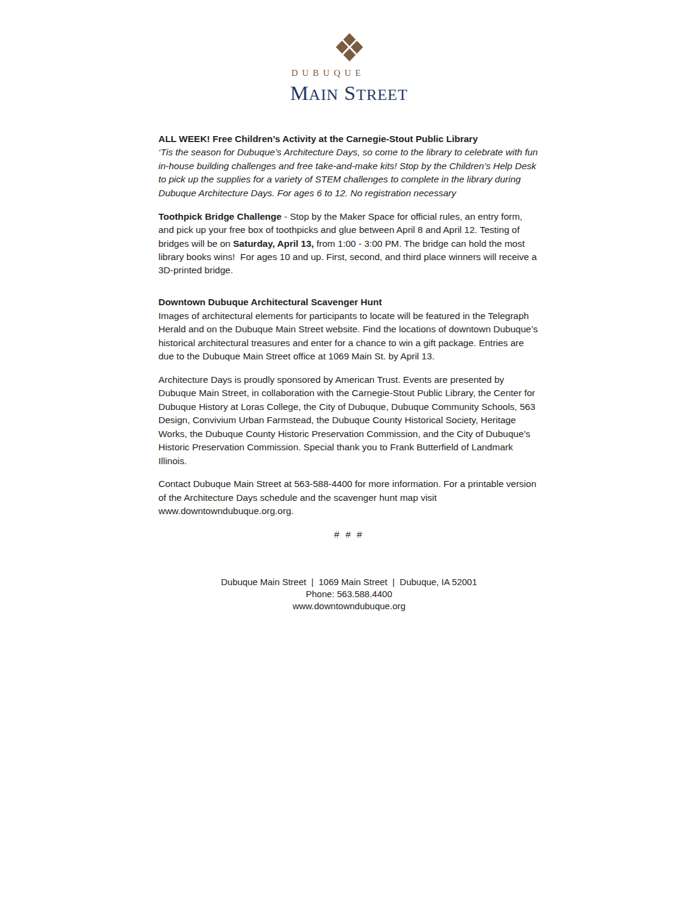❖
Dubuque MAIN STREET
ALL WEEK! Free Children’s Activity at the Carnegie-Stout Public Library
‘Tis the season for Dubuque’s Architecture Days, so come to the library to celebrate with fun in-house building challenges and free take-and-make kits! Stop by the Children’s Help Desk to pick up the supplies for a variety of STEM challenges to complete in the library during Dubuque Architecture Days. For ages 6 to 12. No registration necessary
Toothpick Bridge Challenge - Stop by the Maker Space for official rules, an entry form, and pick up your free box of toothpicks and glue between April 8 and April 12. Testing of bridges will be on Saturday, April 13, from 1:00 - 3:00 PM. The bridge can hold the most library books wins! For ages 10 and up. First, second, and third place winners will receive a 3D-printed bridge.
Downtown Dubuque Architectural Scavenger Hunt
Images of architectural elements for participants to locate will be featured in the Telegraph Herald and on the Dubuque Main Street website. Find the locations of downtown Dubuque’s historical architectural treasures and enter for a chance to win a gift package. Entries are due to the Dubuque Main Street office at 1069 Main St. by April 13.
Architecture Days is proudly sponsored by American Trust. Events are presented by Dubuque Main Street, in collaboration with the Carnegie-Stout Public Library, the Center for Dubuque History at Loras College, the City of Dubuque, Dubuque Community Schools, 563 Design, Convivium Urban Farmstead, the Dubuque County Historical Society, Heritage Works, the Dubuque County Historic Preservation Commission, and the City of Dubuque’s Historic Preservation Commission. Special thank you to Frank Butterfield of Landmark Illinois.
Contact Dubuque Main Street at 563-588-4400 for more information. For a printable version of the Architecture Days schedule and the scavenger hunt map visit www.downtowndubuque.org.org.
# # #
Dubuque Main Street | 1069 Main Street | Dubuque, IA 52001
Phone: 563.588.4400
www.downtowndubuque.org